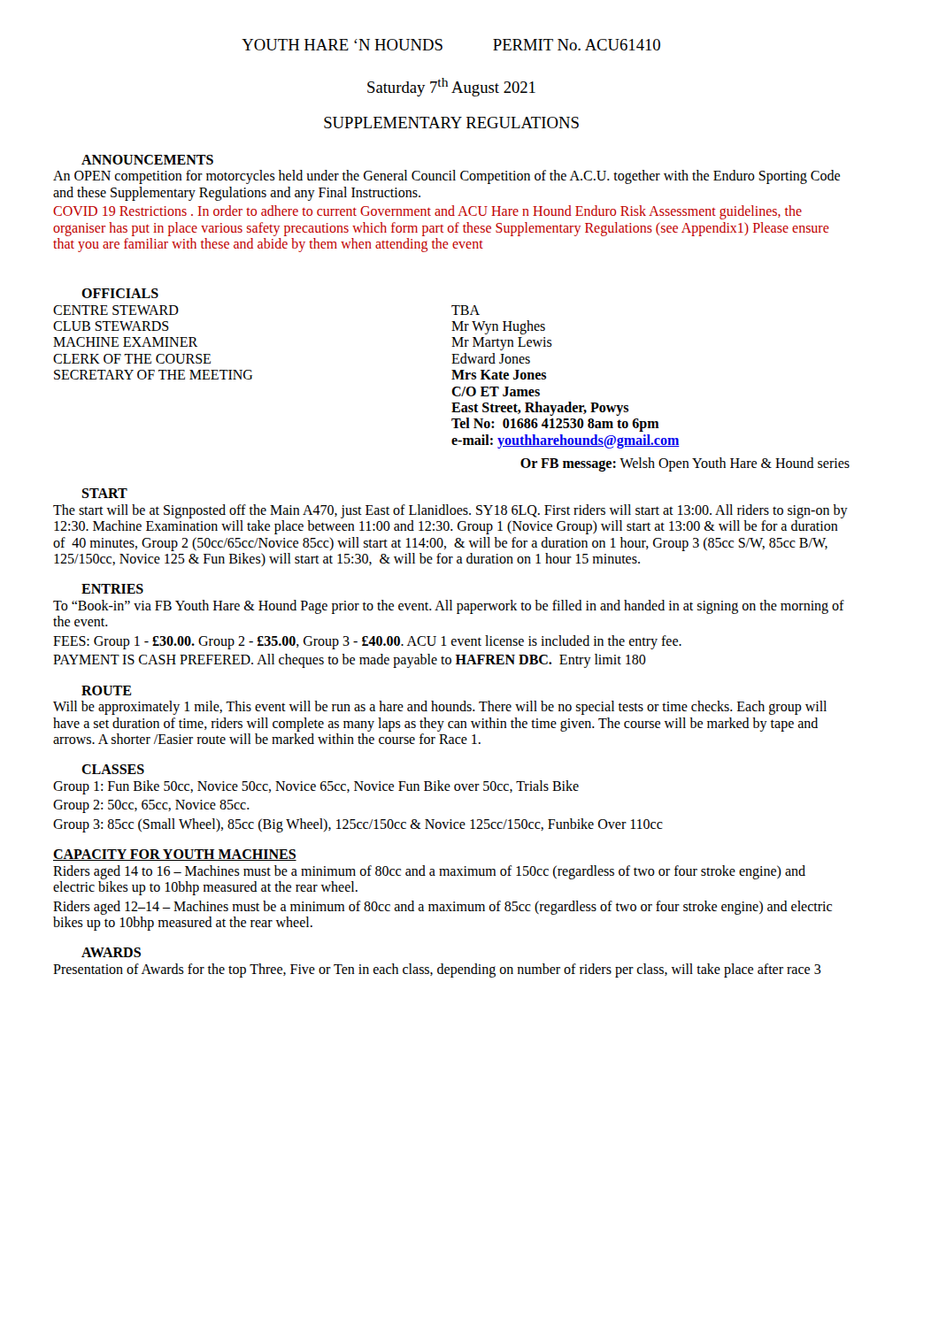YOUTH HARE ‘N HOUNDS PERMIT No. ACU61410
Saturday 7th August 2021
SUPPLEMENTARY REGULATIONS
ANNOUNCEMENTS
An OPEN competition for motorcycles held under the General Council Competition of the A.C.U. together with the Enduro Sporting Code and these Supplementary Regulations and any Final Instructions.
COVID 19 Restrictions . In order to adhere to current Government and ACU Hare n Hound Enduro Risk Assessment guidelines, the organiser has put in place various safety precautions which form part of these Supplementary Regulations (see Appendix1) Please ensure that you are familiar with these and abide by them when attending the event
OFFICIALS
| CENTRE STEWARD | TBA |
| CLUB STEWARDS | Mr Wyn Hughes |
| MACHINE EXAMINER | Mr Martyn Lewis |
| CLERK OF THE COURSE | Edward Jones |
| SECRETARY OF THE MEETING | Mrs Kate Jones |
| | C/O ET James |
| | East Street, Rhayader, Powys |
| | Tel No: 01686 412530 8am to 6pm |
| | e-mail: youthharehounds@gmail.com |
Or FB message: Welsh Open Youth Hare & Hound series
START
The start will be at Signposted off the Main A470, just East of Llanidloes. SY18 6LQ. First riders will start at 13:00. All riders to sign-on by 12:30. Machine Examination will take place between 11:00 and 12:30. Group 1 (Novice Group) will start at 13:00 & will be for a duration of 40 minutes, Group 2 (50cc/65cc/Novice 85cc) will start at 114:00, & will be for a duration on 1 hour, Group 3 (85cc S/W, 85cc B/W, 125/150cc, Novice 125 & Fun Bikes) will start at 15:30, & will be for a duration on 1 hour 15 minutes.
ENTRIES
To “Book-in” via FB Youth Hare & Hound Page prior to the event. All paperwork to be filled in and handed in at signing on the morning of the event.
FEES: Group 1 - £30.00. Group 2 - £35.00, Group 3 - £40.00. ACU 1 event license is included in the entry fee.
PAYMENT IS CASH PREFERED. All cheques to be made payable to HAFREN DBC. Entry limit 180
ROUTE
Will be approximately 1 mile, This event will be run as a hare and hounds. There will be no special tests or time checks. Each group will have a set duration of time, riders will complete as many laps as they can within the time given. The course will be marked by tape and arrows. A shorter /Easier route will be marked within the course for Race 1.
CLASSES
Group 1: Fun Bike 50cc, Novice 50cc, Novice 65cc, Novice Fun Bike over 50cc, Trials Bike
Group 2: 50cc, 65cc, Novice 85cc.
Group 3: 85cc (Small Wheel), 85cc (Big Wheel), 125cc/150cc & Novice 125cc/150cc, Funbike Over 110cc
CAPACITY FOR YOUTH MACHINES
Riders aged 14 to 16 – Machines must be a minimum of 80cc and a maximum of 150cc (regardless of two or four stroke engine) and electric bikes up to 10bhp measured at the rear wheel.
Riders aged 12–14 – Machines must be a minimum of 80cc and a maximum of 85cc (regardless of two or four stroke engine) and electric bikes up to 10bhp measured at the rear wheel.
AWARDS
Presentation of Awards for the top Three, Five or Ten in each class, depending on number of riders per class, will take place after race 3